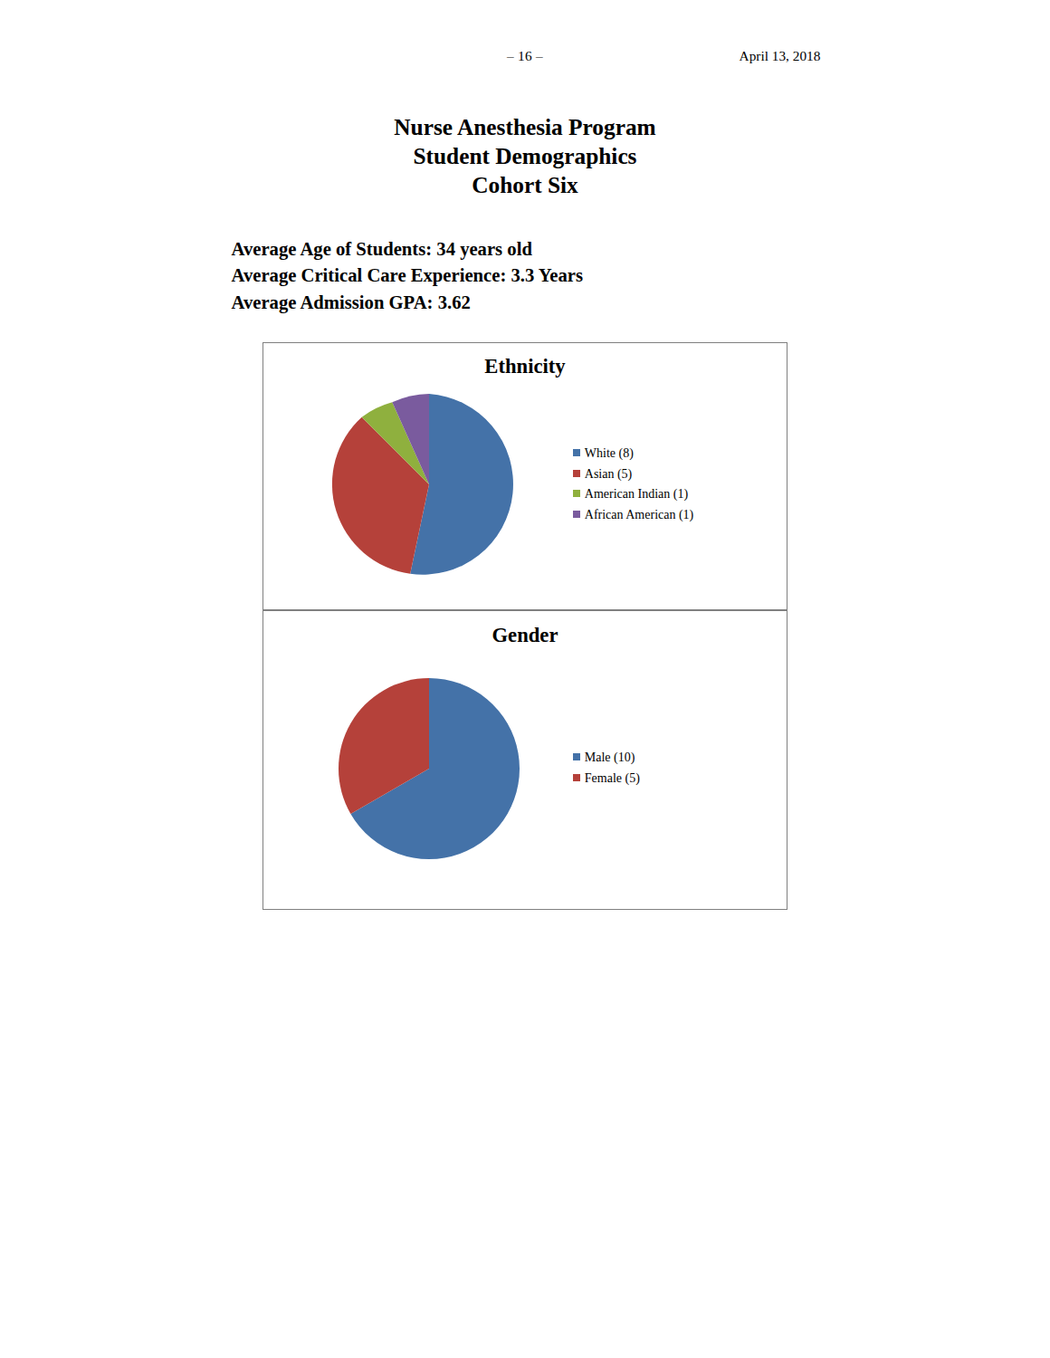– 16 – April 13, 2018
Nurse Anesthesia Program
Student Demographics
Cohort Six
Average Age of Students: 34 years old
Average Critical Care Experience: 3.3 Years
Average Admission GPA: 3.62
Ethnicity
Pie: total 15. Start at 12 o'clock, clockwise. White 8 -> 192deg, Asian 5 -> 120deg, American Indian 1 -> 24deg, African American 1 -> 24deg
White (8)
Asian (5)
American Indian (1)
African American (1)
Gender
Male (10)
Female (5)